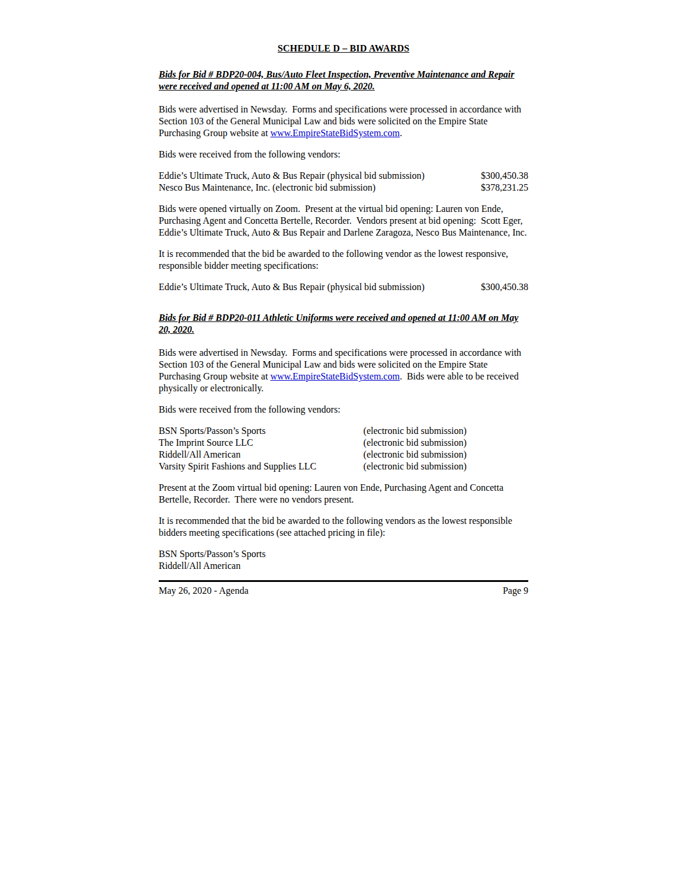SCHEDULE D – BID AWARDS
Bids for Bid # BDP20-004, Bus/Auto Fleet Inspection, Preventive Maintenance and Repair were received and opened at 11:00 AM on May 6, 2020.
Bids were advertised in Newsday. Forms and specifications were processed in accordance with Section 103 of the General Municipal Law and bids were solicited on the Empire State Purchasing Group website at www.EmpireStateBidSystem.com.
Bids were received from the following vendors:
Eddie’s Ultimate Truck, Auto & Bus Repair (physical bid submission)$300,450.38
Nesco Bus Maintenance, Inc. (electronic bid submission)$378,231.25
Bids were opened virtually on Zoom. Present at the virtual bid opening: Lauren von Ende, Purchasing Agent and Concetta Bertelle, Recorder. Vendors present at bid opening: Scott Eger, Eddie’s Ultimate Truck, Auto & Bus Repair and Darlene Zaragoza, Nesco Bus Maintenance, Inc.
It is recommended that the bid be awarded to the following vendor as the lowest responsive, responsible bidder meeting specifications:
Eddie’s Ultimate Truck, Auto & Bus Repair (physical bid submission)$300,450.38
Bids for Bid # BDP20-011 Athletic Uniforms were received and opened at 11:00 AM on May 20, 2020.
Bids were advertised in Newsday. Forms and specifications were processed in accordance with Section 103 of the General Municipal Law and bids were solicited on the Empire State Purchasing Group website at www.EmpireStateBidSystem.com. Bids were able to be received physically or electronically.
Bids were received from the following vendors:
BSN Sports/Passon’s Sports(electronic bid submission)
The Imprint Source LLC(electronic bid submission)
Riddell/All American(electronic bid submission)
Varsity Spirit Fashions and Supplies LLC(electronic bid submission)
Present at the Zoom virtual bid opening: Lauren von Ende, Purchasing Agent and Concetta Bertelle, Recorder. There were no vendors present.
It is recommended that the bid be awarded to the following vendors as the lowest responsible bidders meeting specifications (see attached pricing in file):
BSN Sports/Passon’s Sports
Riddell/All American
May 26, 2020 - Agenda Page 9